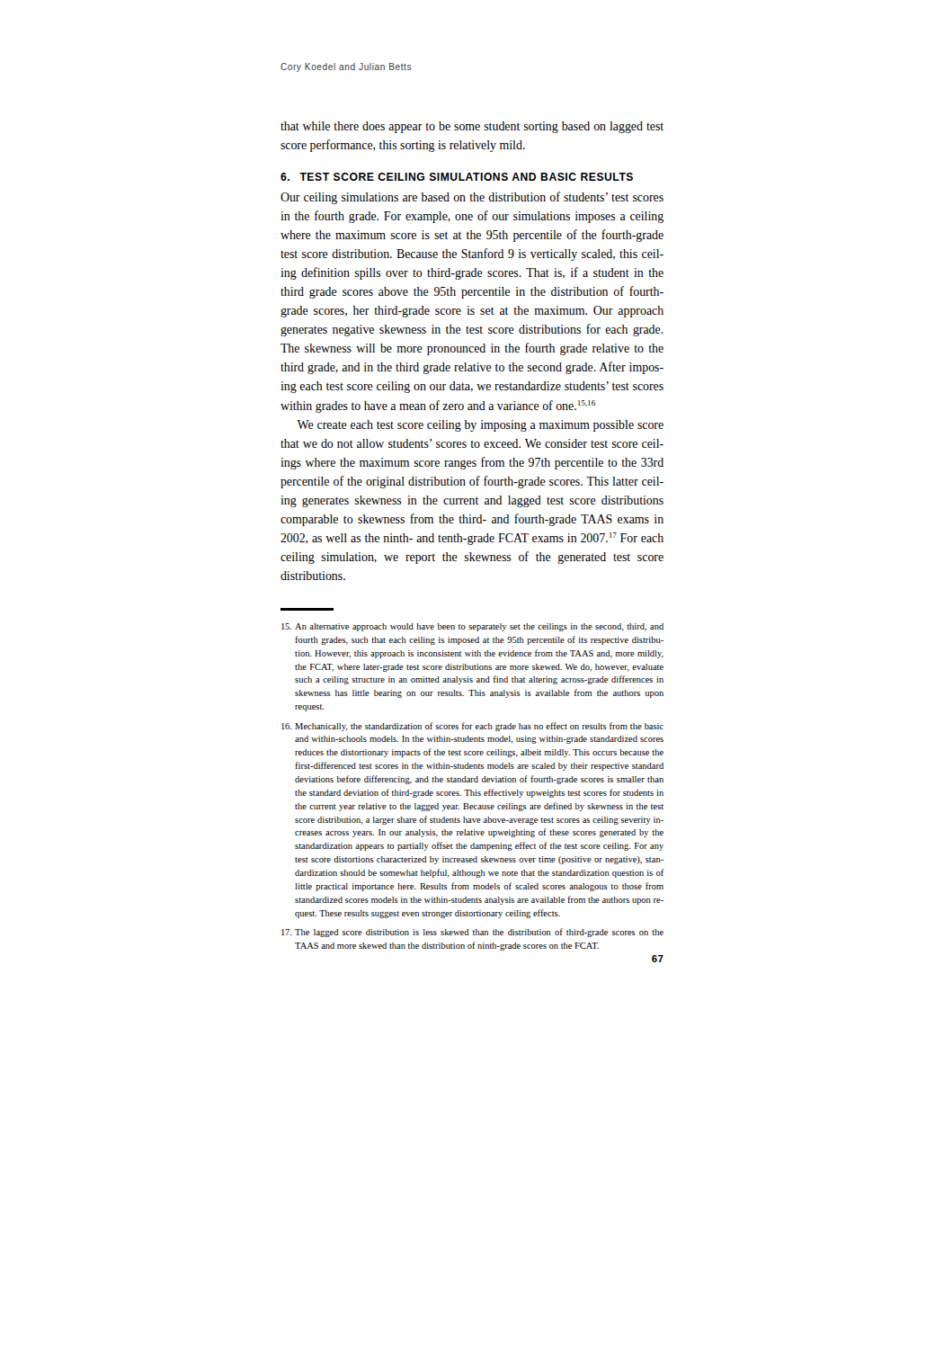Cory Koedel and Julian Betts
that while there does appear to be some student sorting based on lagged test score performance, this sorting is relatively mild.
6. TEST SCORE CEILING SIMULATIONS AND BASIC RESULTS
Our ceiling simulations are based on the distribution of students’ test scores in the fourth grade. For example, one of our simulations imposes a ceiling where the maximum score is set at the 95th percentile of the fourth-grade test score distribution. Because the Stanford 9 is vertically scaled, this ceiling definition spills over to third-grade scores. That is, if a student in the third grade scores above the 95th percentile in the distribution of fourth-grade scores, her third-grade score is set at the maximum. Our approach generates negative skewness in the test score distributions for each grade. The skewness will be more pronounced in the fourth grade relative to the third grade, and in the third grade relative to the second grade. After imposing each test score ceiling on our data, we restandardize students’ test scores within grades to have a mean of zero and a variance of one.15,16
We create each test score ceiling by imposing a maximum possible score that we do not allow students’ scores to exceed. We consider test score ceilings where the maximum score ranges from the 97th percentile to the 33rd percentile of the original distribution of fourth-grade scores. This latter ceiling generates skewness in the current and lagged test score distributions comparable to skewness from the third- and fourth-grade TAAS exams in 2002, as well as the ninth- and tenth-grade FCAT exams in 2007.17 For each ceiling simulation, we report the skewness of the generated test score distributions.
An alternative approach would have been to separately set the ceilings in the second, third, and fourth grades, such that each ceiling is imposed at the 95th percentile of its respective distribution. However, this approach is inconsistent with the evidence from the TAAS and, more mildly, the FCAT, where later-grade test score distributions are more skewed. We do, however, evaluate such a ceiling structure in an omitted analysis and find that altering across-grade differences in skewness has little bearing on our results. This analysis is available from the authors upon request.
Mechanically, the standardization of scores for each grade has no effect on results from the basic and within-schools models. In the within-students model, using within-grade standardized scores reduces the distortionary impacts of the test score ceilings, albeit mildly. This occurs because the first-differenced test scores in the within-students models are scaled by their respective standard deviations before differencing, and the standard deviation of fourth-grade scores is smaller than the standard deviation of third-grade scores. This effectively upweights test scores for students in the current year relative to the lagged year. Because ceilings are defined by skewness in the test score distribution, a larger share of students have above-average test scores as ceiling severity increases across years. In our analysis, the relative upweighting of these scores generated by the standardization appears to partially offset the dampening effect of the test score ceiling. For any test score distortions characterized by increased skewness over time (positive or negative), standardization should be somewhat helpful, although we note that the standardization question is of little practical importance here. Results from models of scaled scores analogous to those from standardized scores models in the within-students analysis are available from the authors upon request. These results suggest even stronger distortionary ceiling effects.
The lagged score distribution is less skewed than the distribution of third-grade scores on the TAAS and more skewed than the distribution of ninth-grade scores on the FCAT.
67